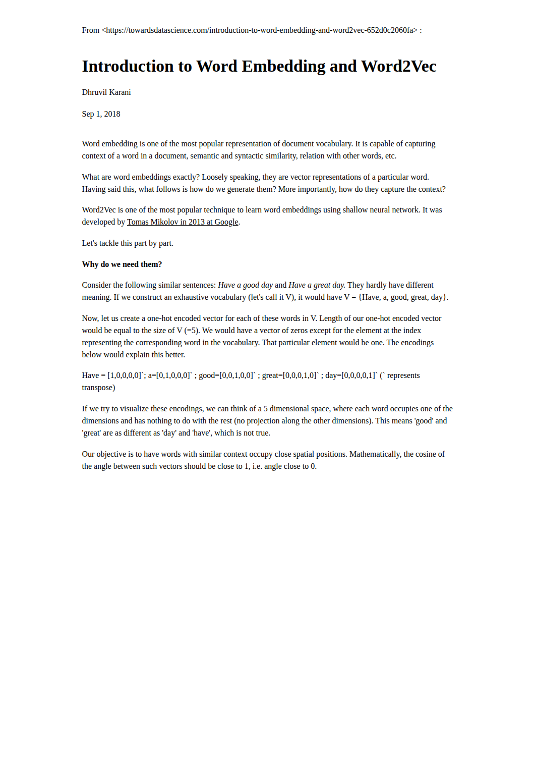From <https://towardsdatascience.com/introduction-to-word-embedding-and-word2vec-652d0c2060fa> :
Introduction to Word Embedding and Word2Vec
Dhruvil Karani
Sep 1, 2018
Word embedding is one of the most popular representation of document vocabulary. It is capable of capturing context of a word in a document, semantic and syntactic similarity, relation with other words, etc.
What are word embeddings exactly? Loosely speaking, they are vector representations of a particular word. Having said this, what follows is how do we generate them? More importantly, how do they capture the context?
Word2Vec is one of the most popular technique to learn word embeddings using shallow neural network. It was developed by Tomas Mikolov in 2013 at Google.
Let's tackle this part by part.
Why do we need them?
Consider the following similar sentences: Have a good day and Have a great day. They hardly have different meaning. If we construct an exhaustive vocabulary (let's call it V), it would have V = {Have, a, good, great, day}.
Now, let us create a one-hot encoded vector for each of these words in V. Length of our one-hot encoded vector would be equal to the size of V (=5). We would have a vector of zeros except for the element at the index representing the corresponding word in the vocabulary. That particular element would be one. The encodings below would explain this better.
Have = [1,0,0,0,0]`; a=[0,1,0,0,0]` ; good=[0,0,1,0,0]` ; great=[0,0,0,1,0]` ; day=[0,0,0,0,1]` (` represents transpose)
If we try to visualize these encodings, we can think of a 5 dimensional space, where each word occupies one of the dimensions and has nothing to do with the rest (no projection along the other dimensions). This means 'good' and 'great' are as different as 'day' and 'have', which is not true.
Our objective is to have words with similar context occupy close spatial positions. Mathematically, the cosine of the angle between such vectors should be close to 1, i.e. angle close to 0.